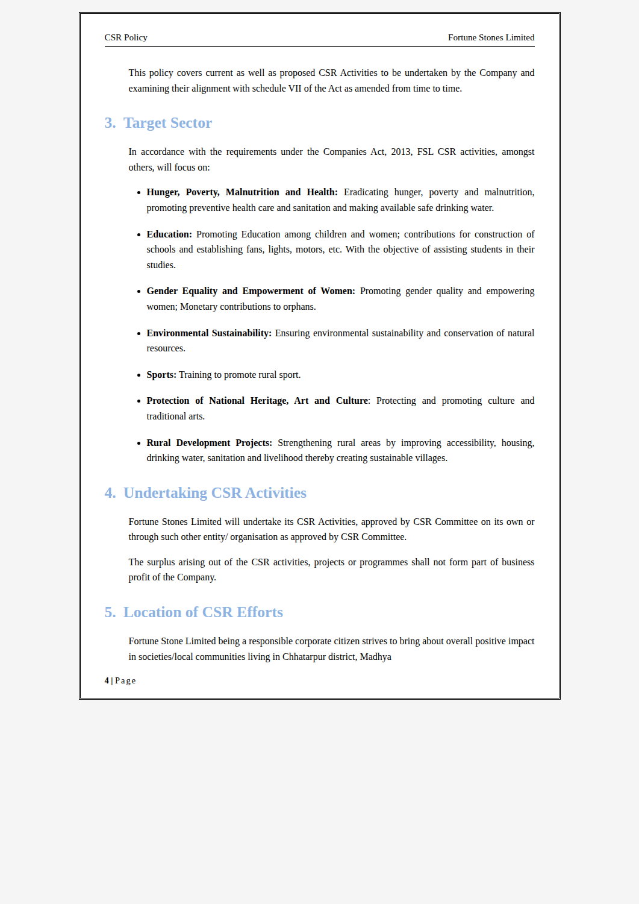CSR Policy Fortune Stones Limited
This policy covers current as well as proposed CSR Activities to be undertaken by the Company and examining their alignment with schedule VII of the Act as amended from time to time.
3. Target Sector
In accordance with the requirements under the Companies Act, 2013, FSL CSR activities, amongst others, will focus on:
Hunger, Poverty, Malnutrition and Health: Eradicating hunger, poverty and malnutrition, promoting preventive health care and sanitation and making available safe drinking water.
Education: Promoting Education among children and women; contributions for construction of schools and establishing fans, lights, motors, etc. With the objective of assisting students in their studies.
Gender Equality and Empowerment of Women: Promoting gender quality and empowering women; Monetary contributions to orphans.
Environmental Sustainability: Ensuring environmental sustainability and conservation of natural resources.
Sports: Training to promote rural sport.
Protection of National Heritage, Art and Culture: Protecting and promoting culture and traditional arts.
Rural Development Projects: Strengthening rural areas by improving accessibility, housing, drinking water, sanitation and livelihood thereby creating sustainable villages.
4. Undertaking CSR Activities
Fortune Stones Limited will undertake its CSR Activities, approved by CSR Committee on its own or through such other entity/ organisation as approved by CSR Committee.
The surplus arising out of the CSR activities, projects or programmes shall not form part of business profit of the Company.
5. Location of CSR Efforts
Fortune Stone Limited being a responsible corporate citizen strives to bring about overall positive impact in societies/local communities living in Chhatarpur district, Madhya
4 | Page